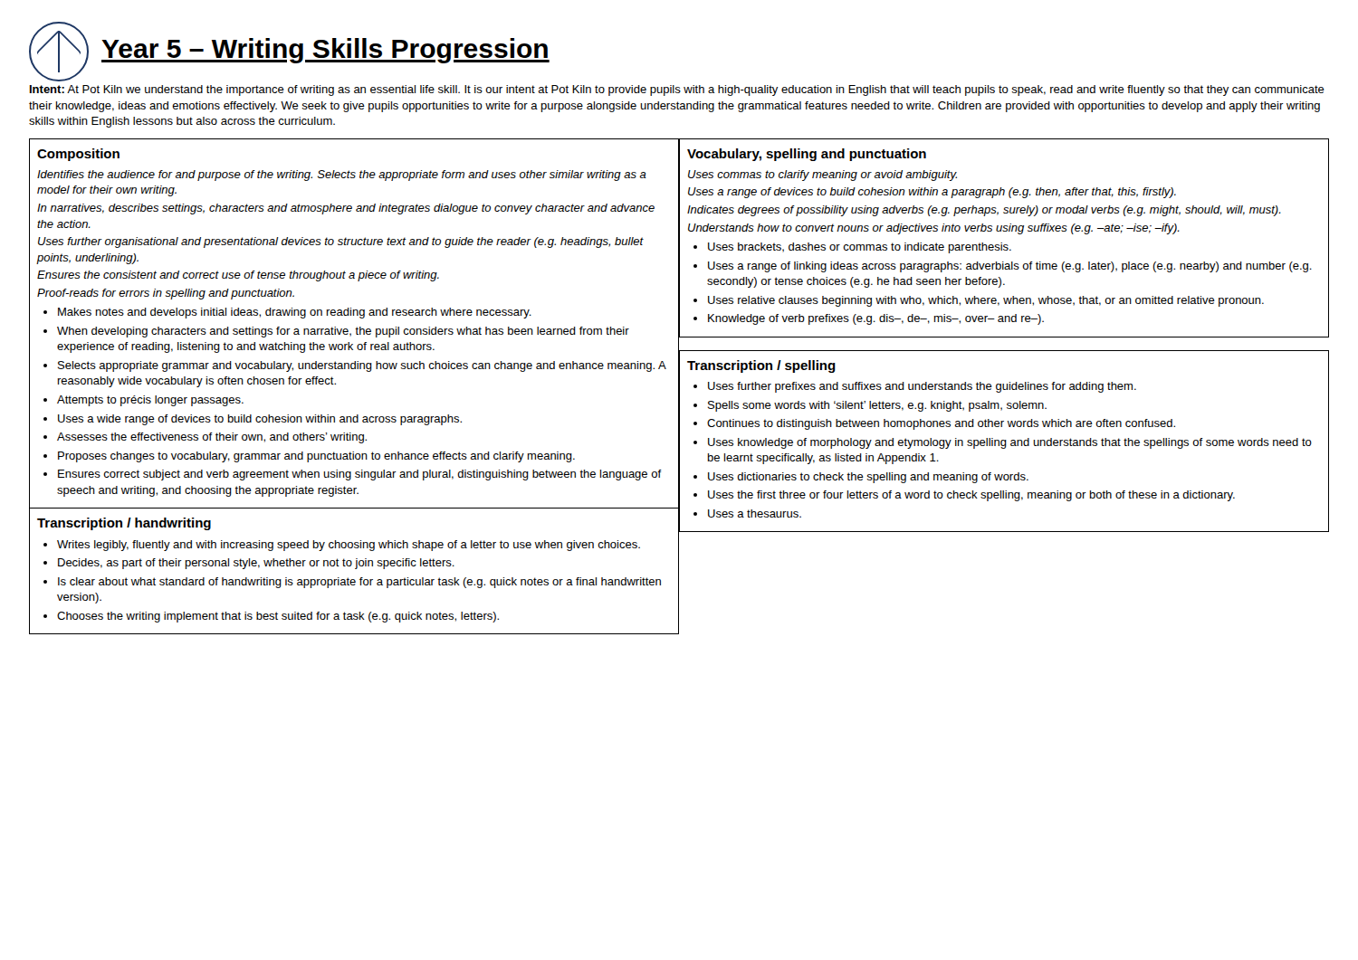Year 5 – Writing Skills Progression
Intent: At Pot Kiln we understand the importance of writing as an essential life skill. It is our intent at Pot Kiln to provide pupils with a high-quality education in English that will teach pupils to speak, read and write fluently so that they can communicate their knowledge, ideas and emotions effectively. We seek to give pupils opportunities to write for a purpose alongside understanding the grammatical features needed to write. Children are provided with opportunities to develop and apply their writing skills within English lessons but also across the curriculum.
| Composition Identifies the audience for and purpose of the writing. Selects the appropriate form and uses other similar writing as a model for their own writing. In narratives, describes settings, characters and atmosphere and integrates dialogue to convey character and advance the action. Uses further organisational and presentational devices to structure text and to guide the reader (e.g. headings, bullet points, underlining). Ensures the consistent and correct use of tense throughout a piece of writing. Proof-reads for errors in spelling and punctuation. Makes notes and develops initial ideas, drawing on reading and research where necessary. When developing characters and settings for a narrative, the pupil considers what has been learned from their experience of reading, listening to and watching the work of real authors. Selects appropriate grammar and vocabulary, understanding how such choices can change and enhance meaning. A reasonably wide vocabulary is often chosen for effect. Attempts to précis longer passages. Uses a wide range of devices to build cohesion within and across paragraphs. Assesses the effectiveness of their own, and others’ writing. Proposes changes to vocabulary, grammar and punctuation to enhance effects and clarify meaning. Ensures correct subject and verb agreement when using singular and plural, distinguishing between the language of speech and writing, and choosing the appropriate register. Transcription / handwriting Writes legibly, fluently and with increasing speed by choosing which shape of a letter to use when given choices. Decides, as part of their personal style, whether or not to join specific letters. Is clear about what standard of handwriting is appropriate for a particular task (e.g. quick notes or a final handwritten version). Chooses the writing implement that is best suited for a task (e.g. quick notes, letters). | Vocabulary, spelling and punctuation Uses commas to clarify meaning or avoid ambiguity. Uses a range of devices to build cohesion within a paragraph (e.g. then, after that, this, firstly). Indicates degrees of possibility using adverbs (e.g. perhaps, surely) or modal verbs (e.g. might, should, will, must). Understands how to convert nouns or adjectives into verbs using suffixes (e.g. –ate; –ise; –ify). Uses brackets, dashes or commas to indicate parenthesis. Uses a range of linking ideas across paragraphs: adverbials of time (e.g. later), place (e.g. nearby) and number (e.g. secondly) or tense choices (e.g. he had seen her before). Uses relative clauses beginning with who, which, where, when, whose, that, or an omitted relative pronoun. Knowledge of verb prefixes (e.g. dis–, de–, mis–, over– and re–). Transcription / spelling Uses further prefixes and suffixes and understands the guidelines for adding them. Spells some words with ‘silent’ letters, e.g. knight, psalm, solemn. Continues to distinguish between homophones and other words which are often confused. Uses knowledge of morphology and etymology in spelling and understands that the spellings of some words need to be learnt specifically, as listed in Appendix 1. Uses dictionaries to check the spelling and meaning of words. Uses the first three or four letters of a word to check spelling, meaning or both of these in a dictionary. Uses a thesaurus. |